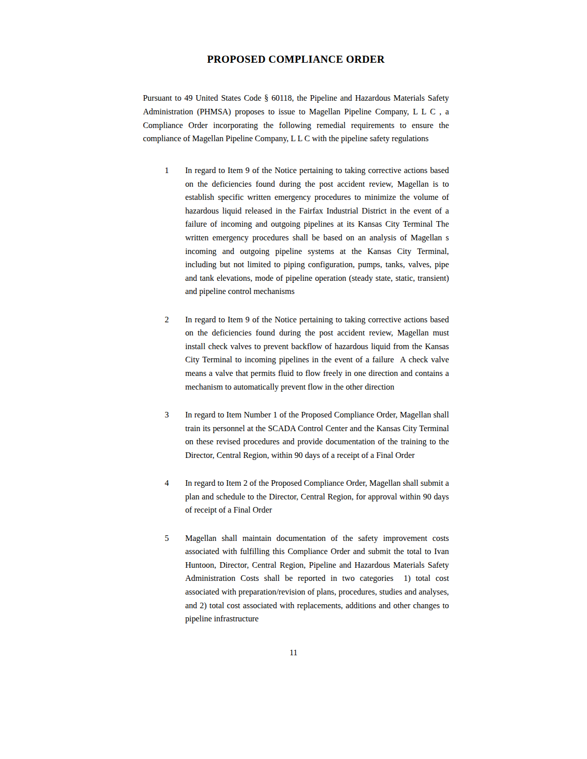PROPOSED COMPLIANCE ORDER
Pursuant to 49 United States Code § 60118, the Pipeline and Hazardous Materials Safety Administration (PHMSA) proposes to issue to Magellan Pipeline Company, L L C , a Compliance Order incorporating the following remedial requirements to ensure the compliance of Magellan Pipeline Company, L L C with the pipeline safety regulations
1 In regard to Item 9 of the Notice pertaining to taking corrective actions based on the deficiencies found during the post accident review, Magellan is to establish specific written emergency procedures to minimize the volume of hazardous liquid released in the Fairfax Industrial District in the event of a failure of incoming and outgoing pipelines at its Kansas City Terminal The written emergency procedures shall be based on an analysis of Magellan s incoming and outgoing pipeline systems at the Kansas City Terminal, including but not limited to piping configuration, pumps, tanks, valves, pipe and tank elevations, mode of pipeline operation (steady state, static, transient) and pipeline control mechanisms
2 In regard to Item 9 of the Notice pertaining to taking corrective actions based on the deficiencies found during the post accident review, Magellan must install check valves to prevent backflow of hazardous liquid from the Kansas City Terminal to incoming pipelines in the event of a failure A check valve means a valve that permits fluid to flow freely in one direction and contains a mechanism to automatically prevent flow in the other direction
3 In regard to Item Number 1 of the Proposed Compliance Order, Magellan shall train its personnel at the SCADA Control Center and the Kansas City Terminal on these revised procedures and provide documentation of the training to the Director, Central Region, within 90 days of a receipt of a Final Order
4 In regard to Item 2 of the Proposed Compliance Order, Magellan shall submit a plan and schedule to the Director, Central Region, for approval within 90 days of receipt of a Final Order
5 Magellan shall maintain documentation of the safety improvement costs associated with fulfilling this Compliance Order and submit the total to Ivan Huntoon, Director, Central Region, Pipeline and Hazardous Materials Safety Administration Costs shall be reported in two categories 1) total cost associated with preparation/revision of plans, procedures, studies and analyses, and 2) total cost associated with replacements, additions and other changes to pipeline infrastructure
11